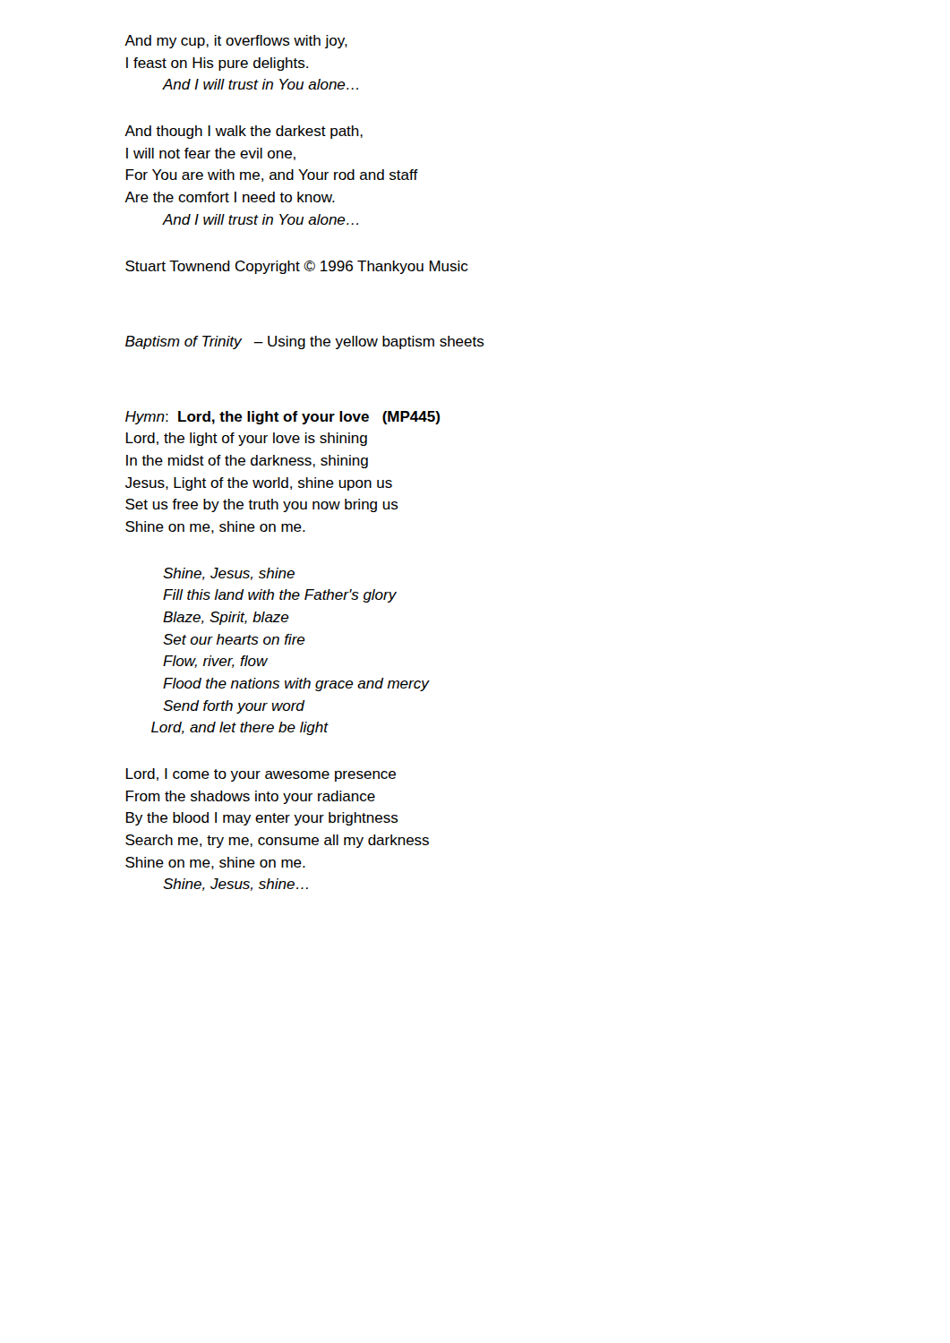And my cup, it overflows with joy,
I feast on His pure delights.
And I will trust in You alone…
And though I walk the darkest path,
I will not fear the evil one,
For You are with me, and Your rod and staff
Are the comfort I need to know.
And I will trust in You alone…
Stuart Townend Copyright © 1996 Thankyou Music
Baptism of Trinity – Using the yellow baptism sheets
Hymn: Lord, the light of your love (MP445)
Lord, the light of your love is shining
In the midst of the darkness, shining
Jesus, Light of the world, shine upon us
Set us free by the truth you now bring us
Shine on me, shine on me.
Shine, Jesus, shine
Fill this land with the Father's glory
Blaze, Spirit, blaze
Set our hearts on fire
Flow, river, flow
Flood the nations with grace and mercy
Send forth your word
Lord, and let there be light
Lord, I come to your awesome presence
From the shadows into your radiance
By the blood I may enter your brightness
Search me, try me, consume all my darkness
Shine on me, shine on me.
Shine, Jesus, shine…